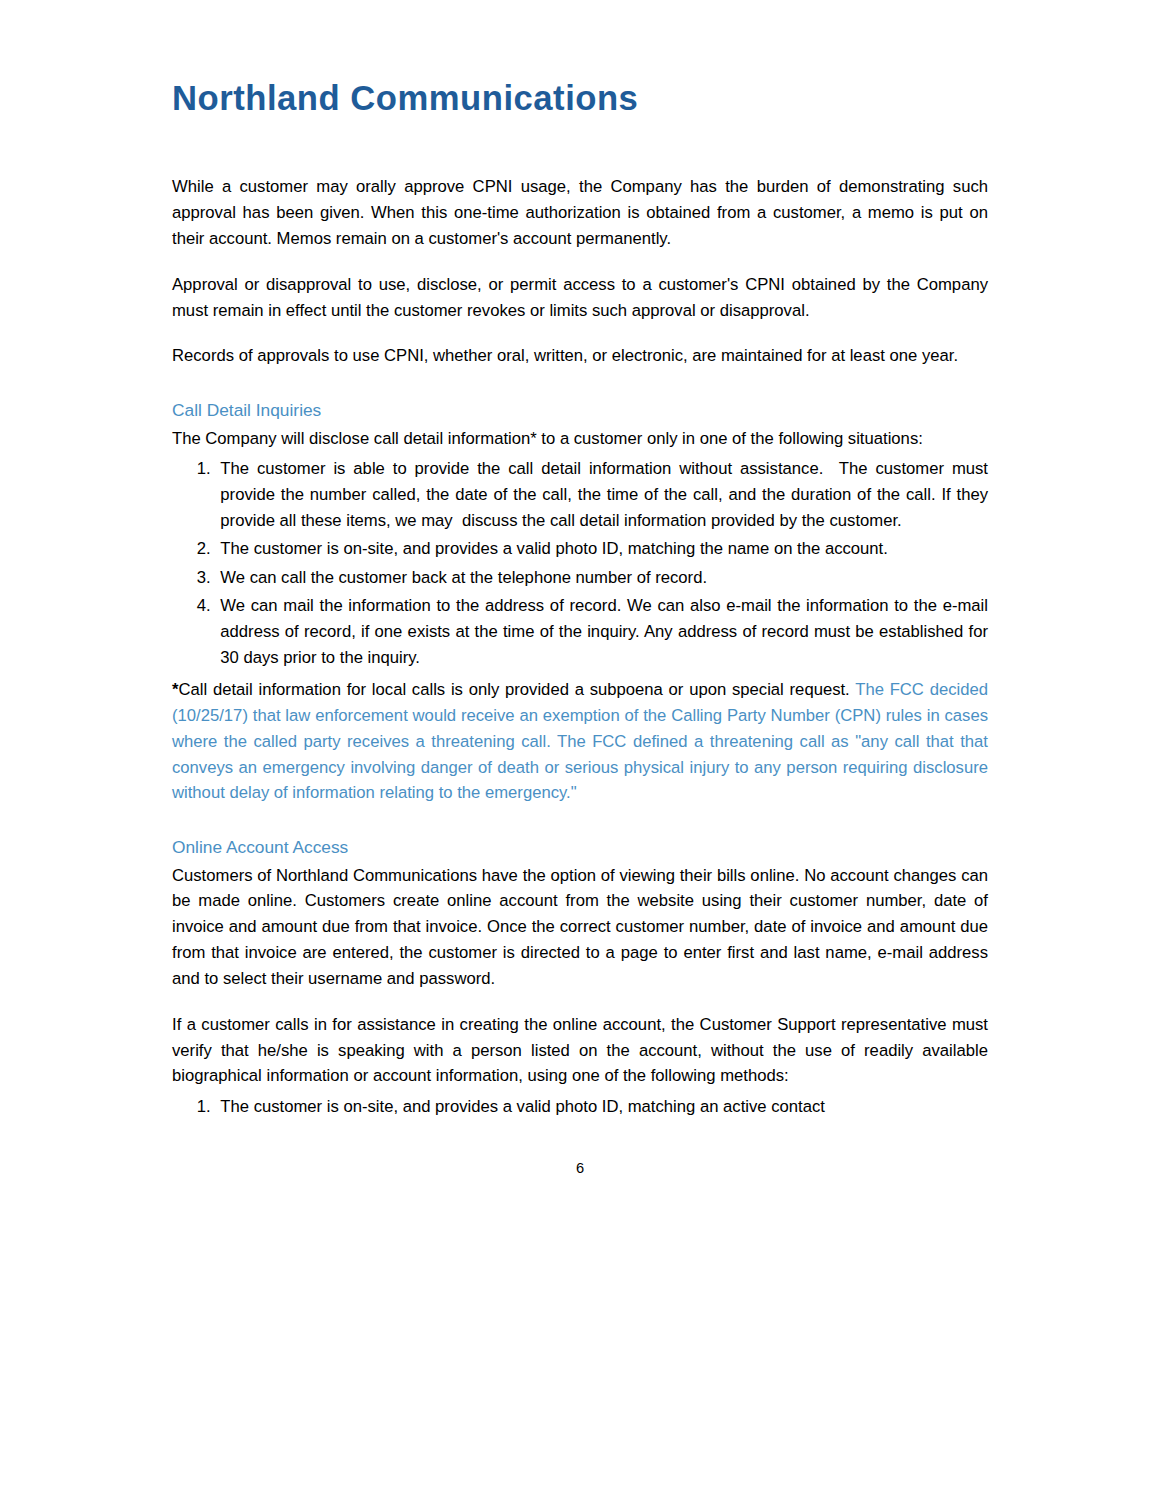Northland Communications
While a customer may orally approve CPNI usage, the Company has the burden of demonstrating such approval has been given. When this one-time authorization is obtained from a customer, a memo is put on their account. Memos remain on a customer's account permanently.
Approval or disapproval to use, disclose, or permit access to a customer's CPNI obtained by the Company must remain in effect until the customer revokes or limits such approval or disapproval.
Records of approvals to use CPNI, whether oral, written, or electronic, are maintained for at least one year.
Call Detail Inquiries
The Company will disclose call detail information* to a customer only in one of the following situations:
The customer is able to provide the call detail information without assistance. The customer must provide the number called, the date of the call, the time of the call, and the duration of the call. If they provide all these items, we may discuss the call detail information provided by the customer.
The customer is on-site, and provides a valid photo ID, matching the name on the account.
We can call the customer back at the telephone number of record.
We can mail the information to the address of record. We can also e-mail the information to the e-mail address of record, if one exists at the time of the inquiry. Any address of record must be established for 30 days prior to the inquiry.
*Call detail information for local calls is only provided a subpoena or upon special request. The FCC decided (10/25/17) that law enforcement would receive an exemption of the Calling Party Number (CPN) rules in cases where the called party receives a threatening call. The FCC defined a threatening call as "any call that that conveys an emergency involving danger of death or serious physical injury to any person requiring disclosure without delay of information relating to the emergency."
Online Account Access
Customers of Northland Communications have the option of viewing their bills online. No account changes can be made online. Customers create online account from the website using their customer number, date of invoice and amount due from that invoice. Once the correct customer number, date of invoice and amount due from that invoice are entered, the customer is directed to a page to enter first and last name, e-mail address and to select their username and password.
If a customer calls in for assistance in creating the online account, the Customer Support representative must verify that he/she is speaking with a person listed on the account, without the use of readily available biographical information or account information, using one of the following methods:
The customer is on-site, and provides a valid photo ID, matching an active contact
6